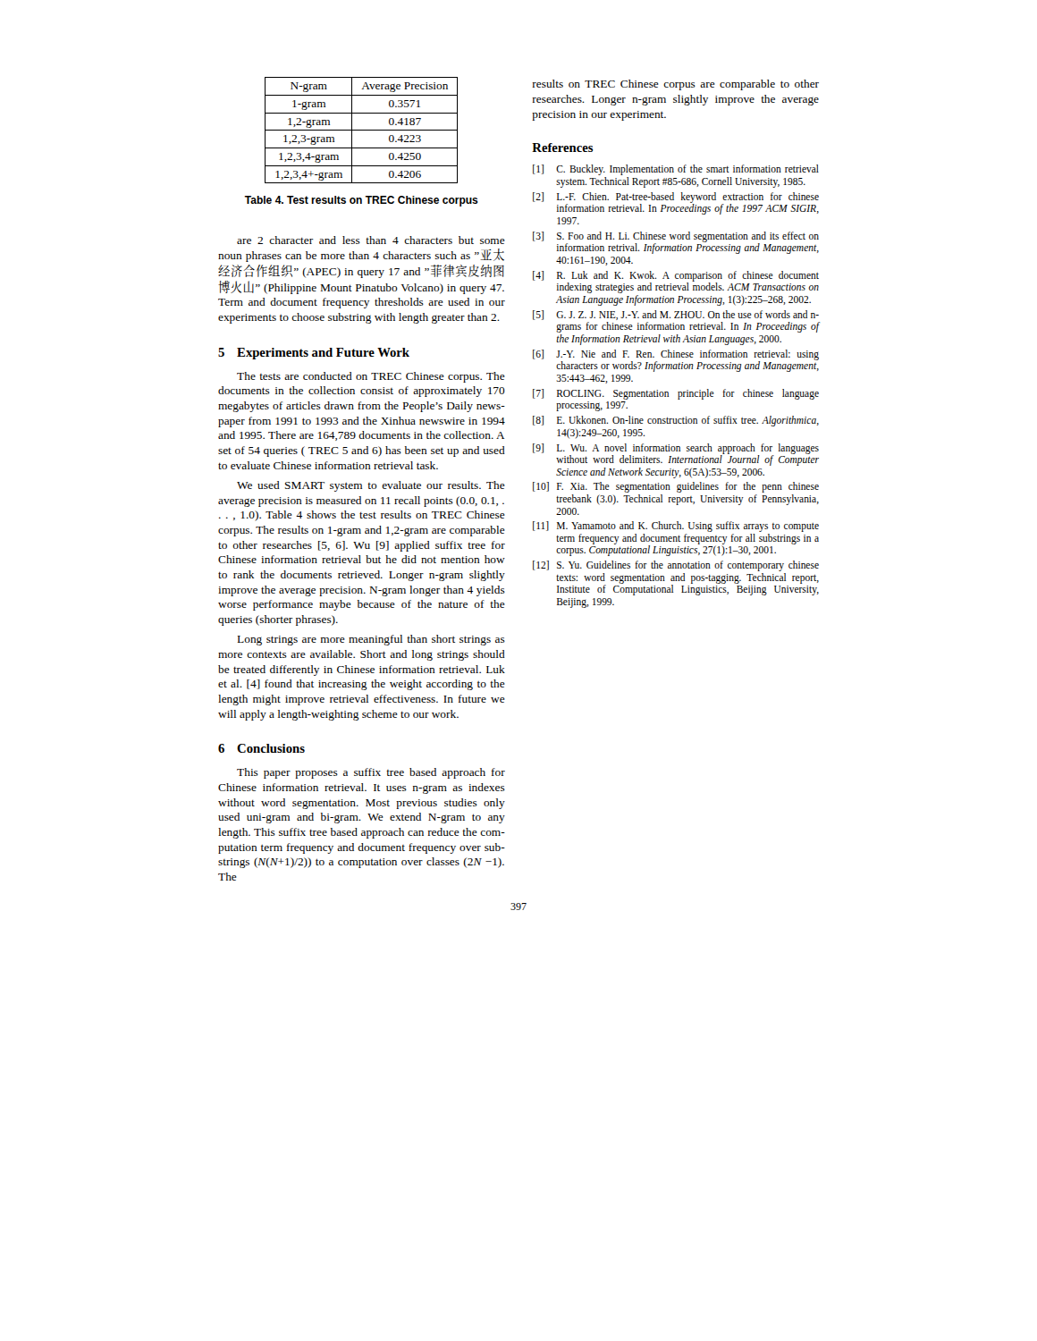| N-gram | Average Precision |
| --- | --- |
| 1-gram | 0.3571 |
| 1,2-gram | 0.4187 |
| 1,2,3-gram | 0.4223 |
| 1,2,3,4-gram | 0.4250 |
| 1,2,3,4+-gram | 0.4206 |
Table 4. Test results on TREC Chinese corpus
are 2 character and less than 4 characters but some noun phrases can be more than 4 characters such as ”亚太经济合作组织” (APEC) in query 17 and ”菲律宾皮纳图博火山” (Philippine Mount Pinatubo Volcano) in query 47. Term and document frequency thresholds are used in our experiments to choose substring with length greater than 2.
5 Experiments and Future Work
The tests are conducted on TREC Chinese corpus. The documents in the collection consist of approximately 170 megabytes of articles drawn from the People’s Daily newspaper from 1991 to 1993 and the Xinhua newswire in 1994 and 1995. There are 164,789 documents in the collection. A set of 54 queries ( TREC 5 and 6) has been set up and used to evaluate Chinese information retrieval task.
We used SMART system to evaluate our results. The average precision is measured on 11 recall points (0.0, 0.1, . . . , 1.0). Table 4 shows the test results on TREC Chinese corpus. The results on 1-gram and 1,2-gram are comparable to other researches [5, 6]. Wu [9] applied suffix tree for Chinese information retrieval but he did not mention how to rank the documents retrieved. Longer n-gram slightly improve the average precision. N-gram longer than 4 yields worse performance maybe because of the nature of the queries (shorter phrases).
Long strings are more meaningful than short strings as more contexts are available. Short and long strings should be treated differently in Chinese information retrieval. Luk et al. [4] found that increasing the weight according to the length might improve retrieval effectiveness. In future we will apply a length-weighting scheme to our work.
6 Conclusions
This paper proposes a suffix tree based approach for Chinese information retrieval. It uses n-gram as indexes without word segmentation. Most previous studies only used uni-gram and bi-gram. We extend N-gram to any length. This suffix tree based approach can reduce the computation term frequency and document frequency over substrings (N(N+1)/2)) to a computation over classes (2N −1). The
results on TREC Chinese corpus are comparable to other researches. Longer n-gram slightly improve the average precision in our experiment.
References
[1] C. Buckley. Implementation of the smart information retrieval system. Technical Report #85-686, Cornell University, 1985.
[2] L.-F. Chien. Pat-tree-based keyword extraction for chinese information retrieval. In Proceedings of the 1997 ACM SIGIR, 1997.
[3] S. Foo and H. Li. Chinese word segmentation and its effect on information retrival. Information Processing and Management, 40:161–190, 2004.
[4] R. Luk and K. Kwok. A comparison of chinese document indexing strategies and retrieval models. ACM Transactions on Asian Language Information Processing, 1(3):225–268, 2002.
[5] G. J. Z. J. NIE, J.-Y. and M. ZHOU. On the use of words and n-grams for chinese information retrieval. In In Proceedings of the Information Retrieval with Asian Languages, 2000.
[6] J.-Y. Nie and F. Ren. Chinese information retrieval: using characters or words? Information Processing and Management, 35:443–462, 1999.
[7] ROCLING. Segmentation principle for chinese language processing, 1997.
[8] E. Ukkonen. On-line construction of suffix tree. Algorithmica, 14(3):249–260, 1995.
[9] L. Wu. A novel information search approach for languages without word delimiters. International Journal of Computer Science and Network Security, 6(5A):53–59, 2006.
[10] F. Xia. The segmentation guidelines for the penn chinese treebank (3.0). Technical report, University of Pennsylvania, 2000.
[11] M. Yamamoto and K. Church. Using suffix arrays to compute term frequency and document frequentcy for all substrings in a corpus. Computational Linguistics, 27(1):1–30, 2001.
[12] S. Yu. Guidelines for the annotation of contemporary chinese texts: word segmentation and pos-tagging. Technical report, Institute of Computational Linguistics, Beijing University, Beijing, 1999.
397